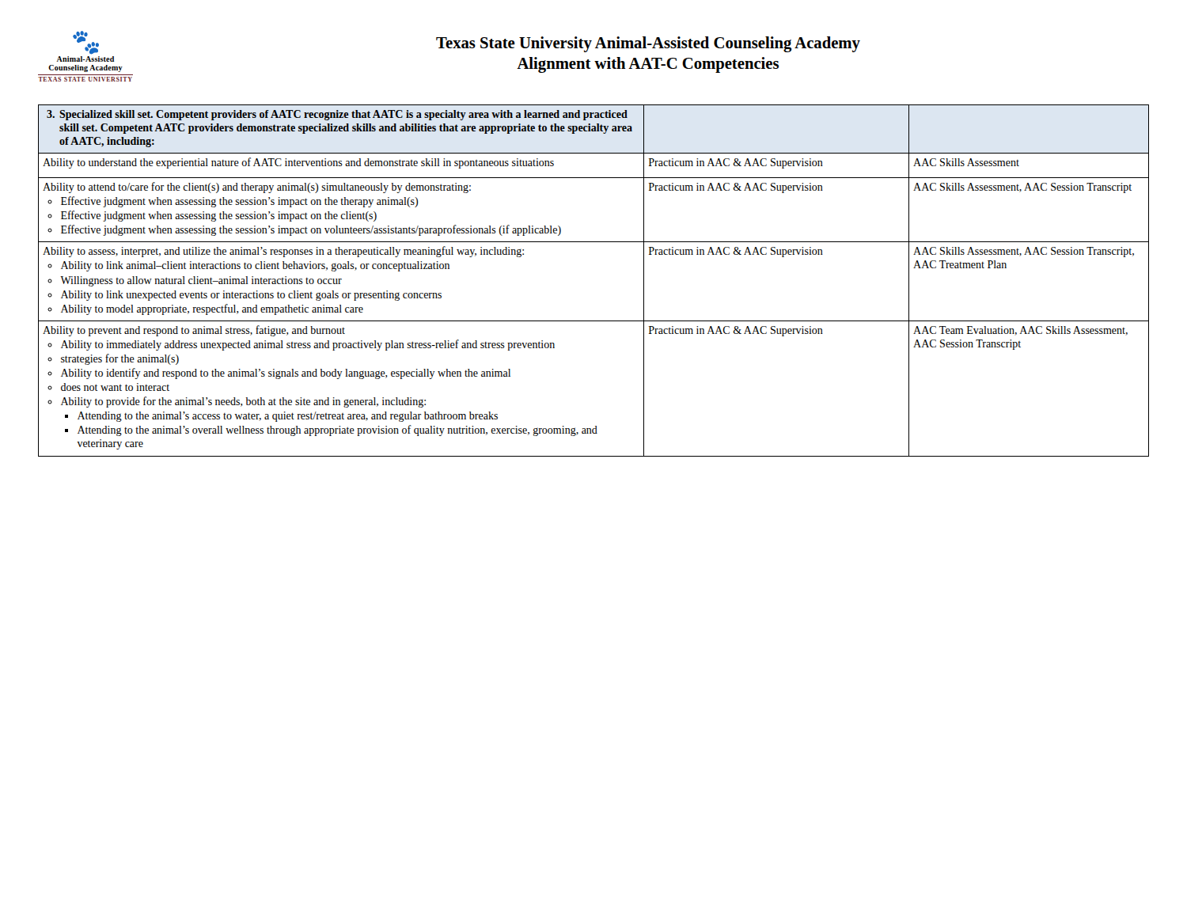🐾
Animal-Assisted
Counseling Academy
TEXAS STATE UNIVERSITY
Texas State University Animal-Assisted Counseling Academy
Alignment with AAT-C Competencies
| Specialized skill set. Competent providers of AATC recognize that AATC is a specialty area with a learned and practiced skill set. Competent AATC providers demonstrate specialized skills and abilities that are appropriate to the specialty area of AATC, including: | | |
| Ability to understand the experiential nature of AATC interventions and demonstrate skill in spontaneous situations | Practicum in AAC & AAC Supervision | AAC Skills Assessment |
| Ability to attend to/care for the client(s) and therapy animal(s) simultaneously by demonstrating: Effective judgment when assessing the session’s impact on the therapy animal(s) Effective judgment when assessing the session’s impact on the client(s) Effective judgment when assessing the session’s impact on volunteers/assistants/paraprofessionals (if applicable) | Practicum in AAC & AAC Supervision | AAC Skills Assessment, AAC Session Transcript |
| Ability to assess, interpret, and utilize the animal’s responses in a therapeutically meaningful way, including: Ability to link animal–client interactions to client behaviors, goals, or conceptualization Willingness to allow natural client–animal interactions to occur Ability to link unexpected events or interactions to client goals or presenting concerns Ability to model appropriate, respectful, and empathetic animal care | Practicum in AAC & AAC Supervision | AAC Skills Assessment, AAC Session Transcript, AAC Treatment Plan |
| Ability to prevent and respond to animal stress, fatigue, and burnout Ability to immediately address unexpected animal stress and proactively plan stress-relief and stress prevention strategies for the animal(s) Ability to identify and respond to the animal’s signals and body language, especially when the animal does not want to interact Ability to provide for the animal’s needs, both at the site and in general, including: Attending to the animal’s access to water, a quiet rest/retreat area, and regular bathroom breaks Attending to the animal’s overall wellness through appropriate provision of quality nutrition, exercise, grooming, and veterinary care | Practicum in AAC & AAC Supervision | AAC Team Evaluation, AAC Skills Assessment, AAC Session Transcript |